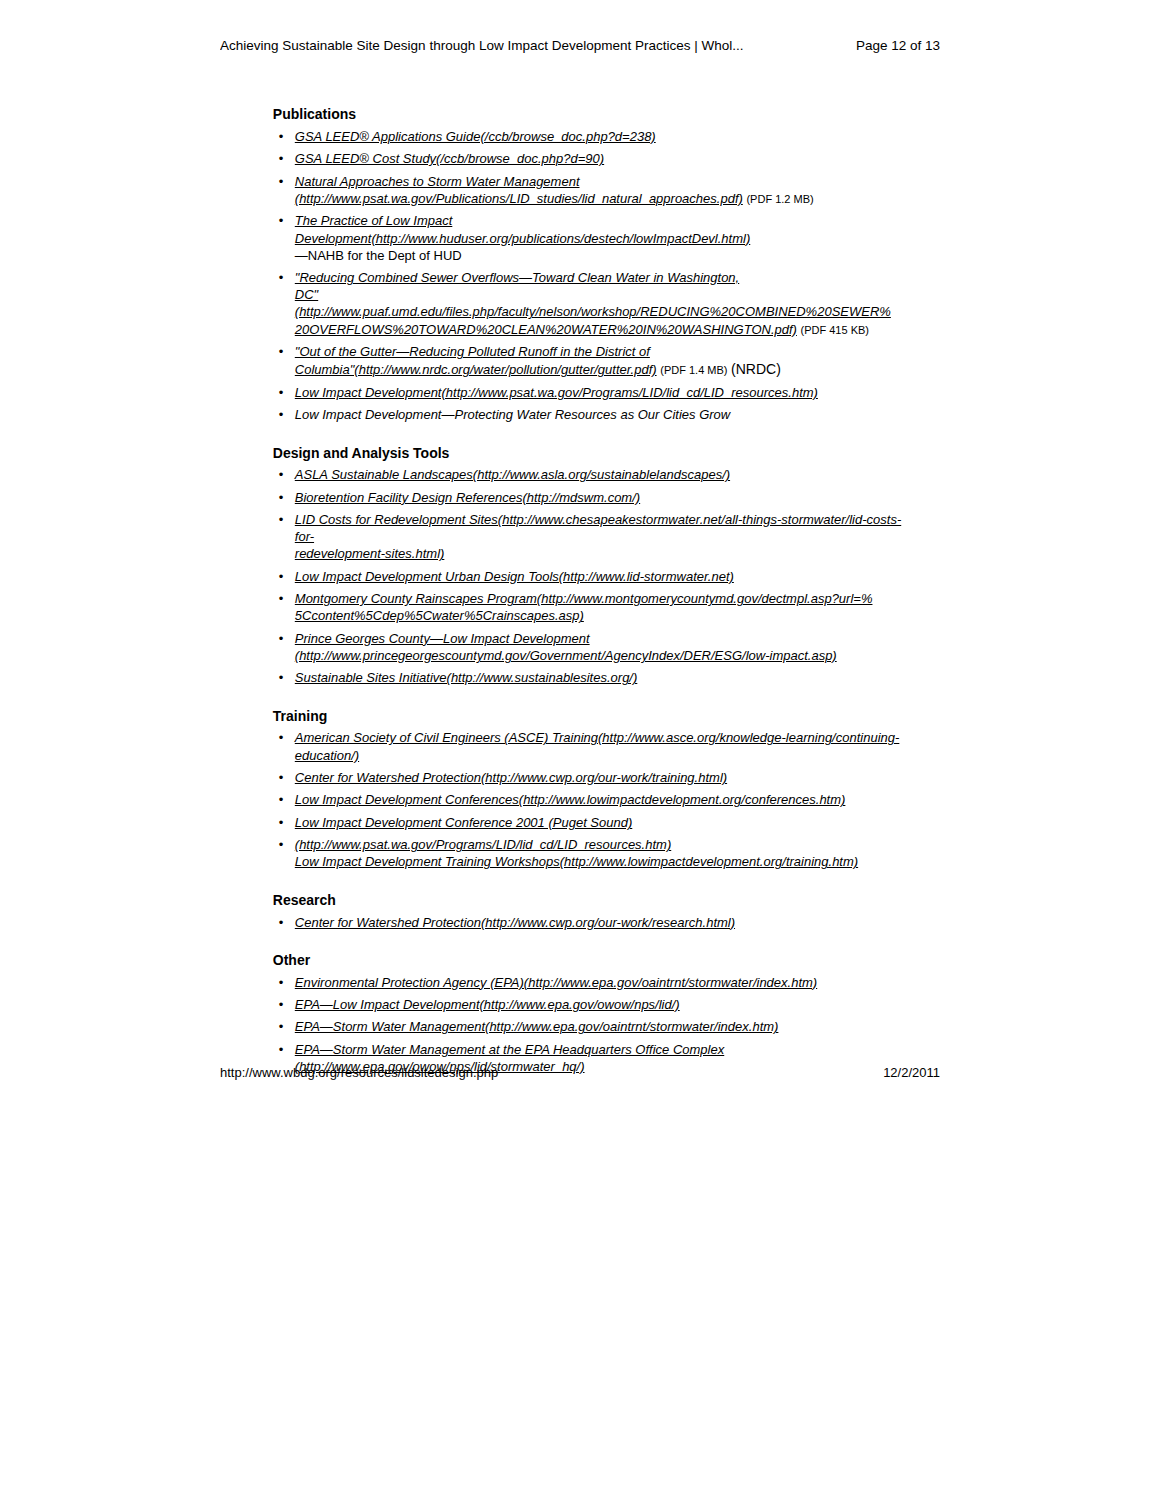Achieving Sustainable Site Design through Low Impact Development Practices | Whol... Page 12 of 13
Publications
GSA LEED® Applications Guide(/ccb/browse_doc.php?d=238)
GSA LEED® Cost Study(/ccb/browse_doc.php?d=90)
Natural Approaches to Storm Water Management
(http://www.psat.wa.gov/Publications/LID_studies/lid_natural_approaches.pdf) (PDF 1.2 MB)
The Practice of Low Impact Development(http://www.huduser.org/publications/destech/lowImpactDevl.html)
—NAHB for the Dept of HUD
"Reducing Combined Sewer Overflows—Toward Clean Water in Washington,
DC"(http://www.puaf.umd.edu/files.php/faculty/nelson/workshop/REDUCING%20COMBINED%20SEWER%
20OVERFLOWS%20TOWARD%20CLEAN%20WATER%20IN%20WASHINGTON.pdf) (PDF 415 KB)
"Out of the Gutter—Reducing Polluted Runoff in the District of
Columbia"(http://www.nrdc.org/water/pollution/gutter/gutter.pdf) (PDF 1.4 MB) (NRDC)
Low Impact Development(http://www.psat.wa.gov/Programs/LID/lid_cd/LID_resources.htm)
Low Impact Development—Protecting Water Resources as Our Cities Grow
Design and Analysis Tools
ASLA Sustainable Landscapes(http://www.asla.org/sustainablelandscapes/)
Bioretention Facility Design References(http://mdswm.com/)
LID Costs for Redevelopment Sites(http://www.chesapeakestormwater.net/all-things-stormwater/lid-costs-for-
redevelopment-sites.html)
Low Impact Development Urban Design Tools(http://www.lid-stormwater.net)
Montgomery County Rainscapes Program(http://www.montgomerycountymd.gov/dectmpl.asp?url=%
5Ccontent%5Cdep%5Cwater%5Crainscapes.asp)
Prince Georges County—Low Impact Development
(http://www.princegeorgescountymd.gov/Government/AgencyIndex/DER/ESG/low-impact.asp)
Sustainable Sites Initiative(http://www.sustainablesites.org/)
Training
American Society of Civil Engineers (ASCE) Training(http://www.asce.org/knowledge-learning/continuing-
education/)
Center for Watershed Protection(http://www.cwp.org/our-work/training.html)
Low Impact Development Conferences(http://www.lowimpactdevelopment.org/conferences.htm)
Low Impact Development Conference 2001 (Puget Sound)
(http://www.psat.wa.gov/Programs/LID/lid_cd/LID_resources.htm)
Low Impact Development Training Workshops(http://www.lowimpactdevelopment.org/training.htm)
Research
Center for Watershed Protection(http://www.cwp.org/our-work/research.html)
Other
Environmental Protection Agency (EPA)(http://www.epa.gov/oaintrnt/stormwater/index.htm)
EPA—Low Impact Development(http://www.epa.gov/owow/nps/lid/)
EPA—Storm Water Management(http://www.epa.gov/oaintrnt/stormwater/index.htm)
EPA—Storm Water Management at the EPA Headquarters Office Complex
(http://www.epa.gov/owow/nps/lid/stormwater_hq/)
http://www.wbdg.org/resources/lidsitedesign.php 12/2/2011